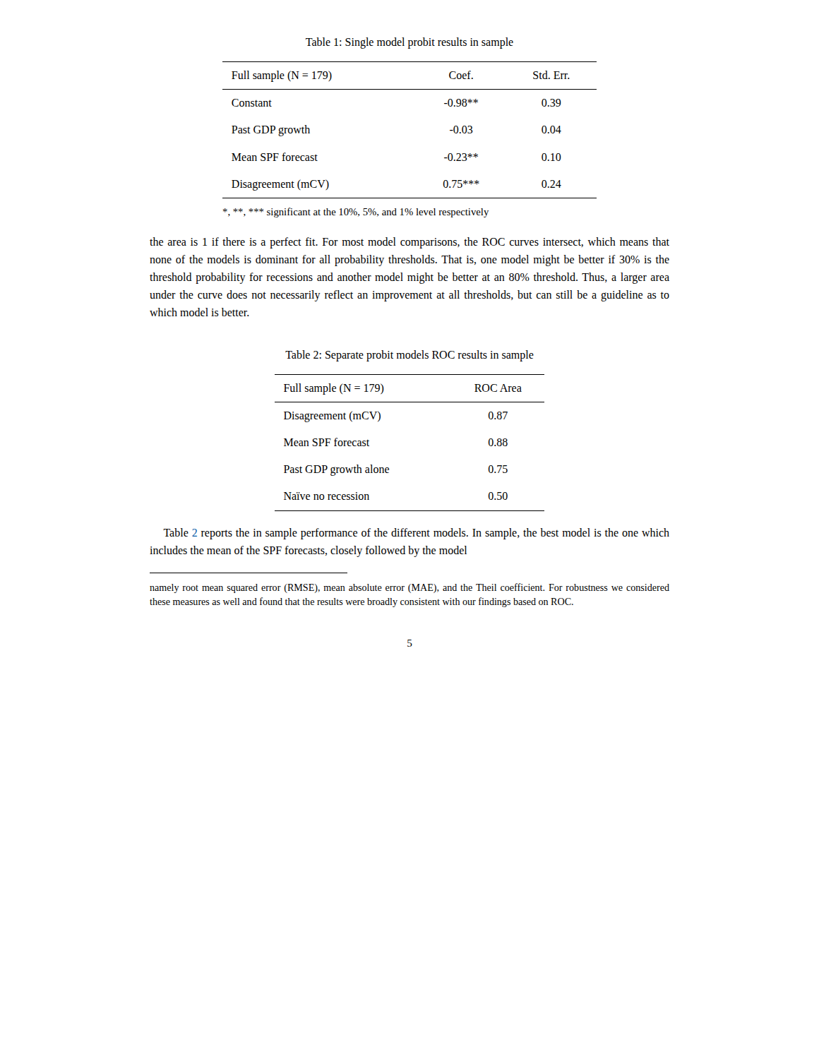Table 1: Single model probit results in sample
| Full sample (N = 179) | Coef. | Std. Err. |
| --- | --- | --- |
| Constant | -0.98** | 0.39 |
| Past GDP growth | -0.03 | 0.04 |
| Mean SPF forecast | -0.23** | 0.10 |
| Disagreement (mCV) | 0.75*** | 0.24 |
*, **, *** significant at the 10%, 5%, and 1% level respectively
the area is 1 if there is a perfect fit. For most model comparisons, the ROC curves intersect, which means that none of the models is dominant for all probability thresholds. That is, one model might be better if 30% is the threshold probability for recessions and another model might be better at an 80% threshold. Thus, a larger area under the curve does not necessarily reflect an improvement at all thresholds, but can still be a guideline as to which model is better.
Table 2: Separate probit models ROC results in sample
| Full sample (N = 179) | ROC Area |
| --- | --- |
| Disagreement (mCV) | 0.87 |
| Mean SPF forecast | 0.88 |
| Past GDP growth alone | 0.75 |
| Naïve no recession | 0.50 |
Table 2 reports the in sample performance of the different models. In sample, the best model is the one which includes the mean of the SPF forecasts, closely followed by the model
namely root mean squared error (RMSE), mean absolute error (MAE), and the Theil coefficient. For robustness we considered these measures as well and found that the results were broadly consistent with our findings based on ROC.
5